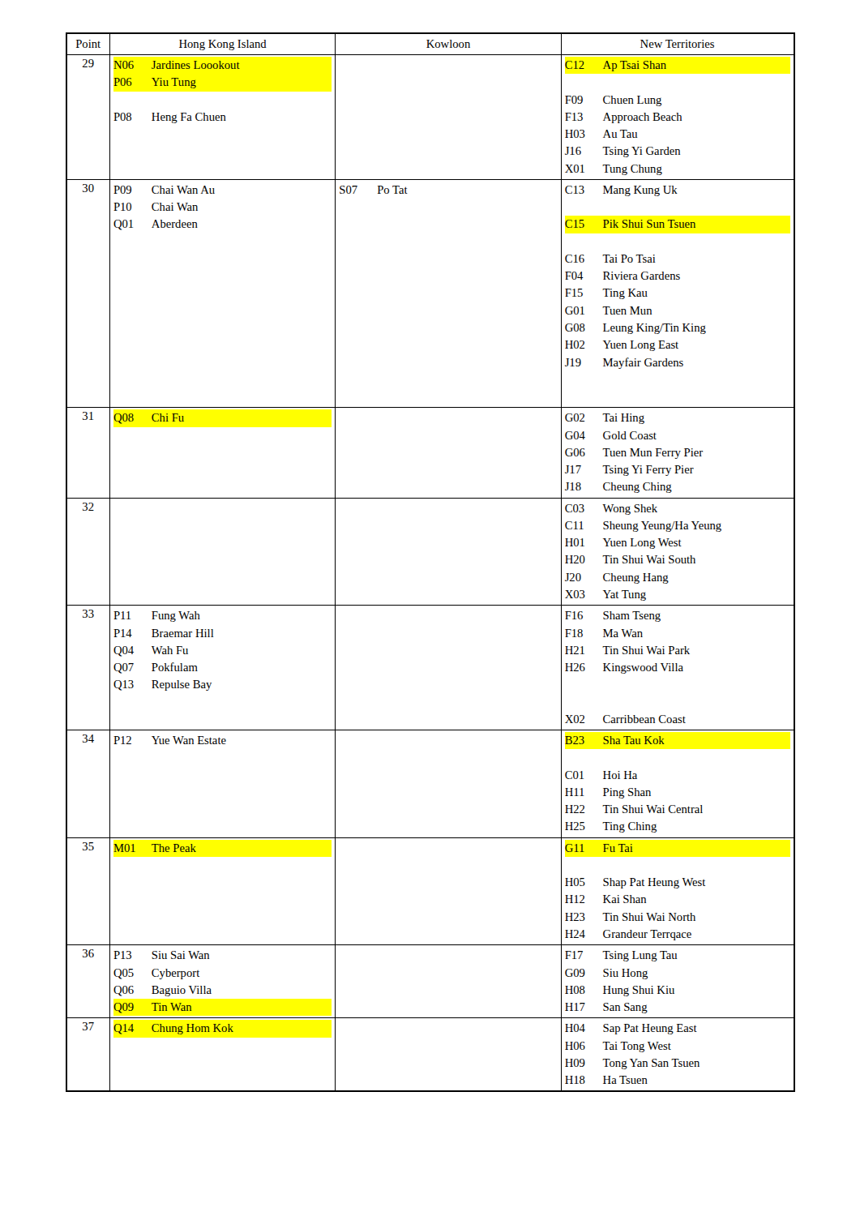| Point | Hong Kong Island | Kowloon | New Territories |
| --- | --- | --- | --- |
| 29 | N06 Jardines Loookout P06 Yiu Tung P08 Heng Fa Chuen | | C12 Ap Tsai Shan F09 Chuen Lung F13 Approach Beach H03 Au Tau J16 Tsing Yi Garden X01 Tung Chung |
| 30 | P09 Chai Wan Au P10 Chai Wan Q01 Aberdeen | S07 Po Tat | C13 Mang Kung Uk C15 Pik Shui Sun Tsuen C16 Tai Po Tsai F04 Riviera Gardens F15 Ting Kau G01 Tuen Mun G08 Leung King/Tin King H02 Yuen Long East J19 Mayfair Gardens |
| 31 | Q08 Chi Fu | | G02 Tai Hing G04 Gold Coast G06 Tuen Mun Ferry Pier J17 Tsing Yi Ferry Pier J18 Cheung Ching |
| 32 | | | C03 Wong Shek C11 Sheung Yeung/Ha Yeung H01 Yuen Long West H20 Tin Shui Wai South J20 Cheung Hang X03 Yat Tung |
| 33 | P11 Fung Wah P14 Braemar Hill Q04 Wah Fu Q07 Pokfulam Q13 Repulse Bay | | F16 Sham Tseng F18 Ma Wan H21 Tin Shui Wai Park H26 Kingswood Villa X02 Carribbean Coast |
| 34 | P12 Yue Wan Estate | | B23 Sha Tau Kok C01 Hoi Ha H11 Ping Shan H22 Tin Shui Wai Central H25 Ting Ching |
| 35 | M01 The Peak | | G11 Fu Tai H05 Shap Pat Heung West H12 Kai Shan H23 Tin Shui Wai North H24 Grandeur Terrqace |
| 36 | P13 Siu Sai Wan Q05 Cyberport Q06 Baguio Villa Q09 Tin Wan | | F17 Tsing Lung Tau G09 Siu Hong H08 Hung Shui Kiu H17 San Sang |
| 37 | Q14 Chung Hom Kok | | H04 Sap Pat Heung East H06 Tai Tong West H09 Tong Yan San Tsuen H18 Ha Tsuen |